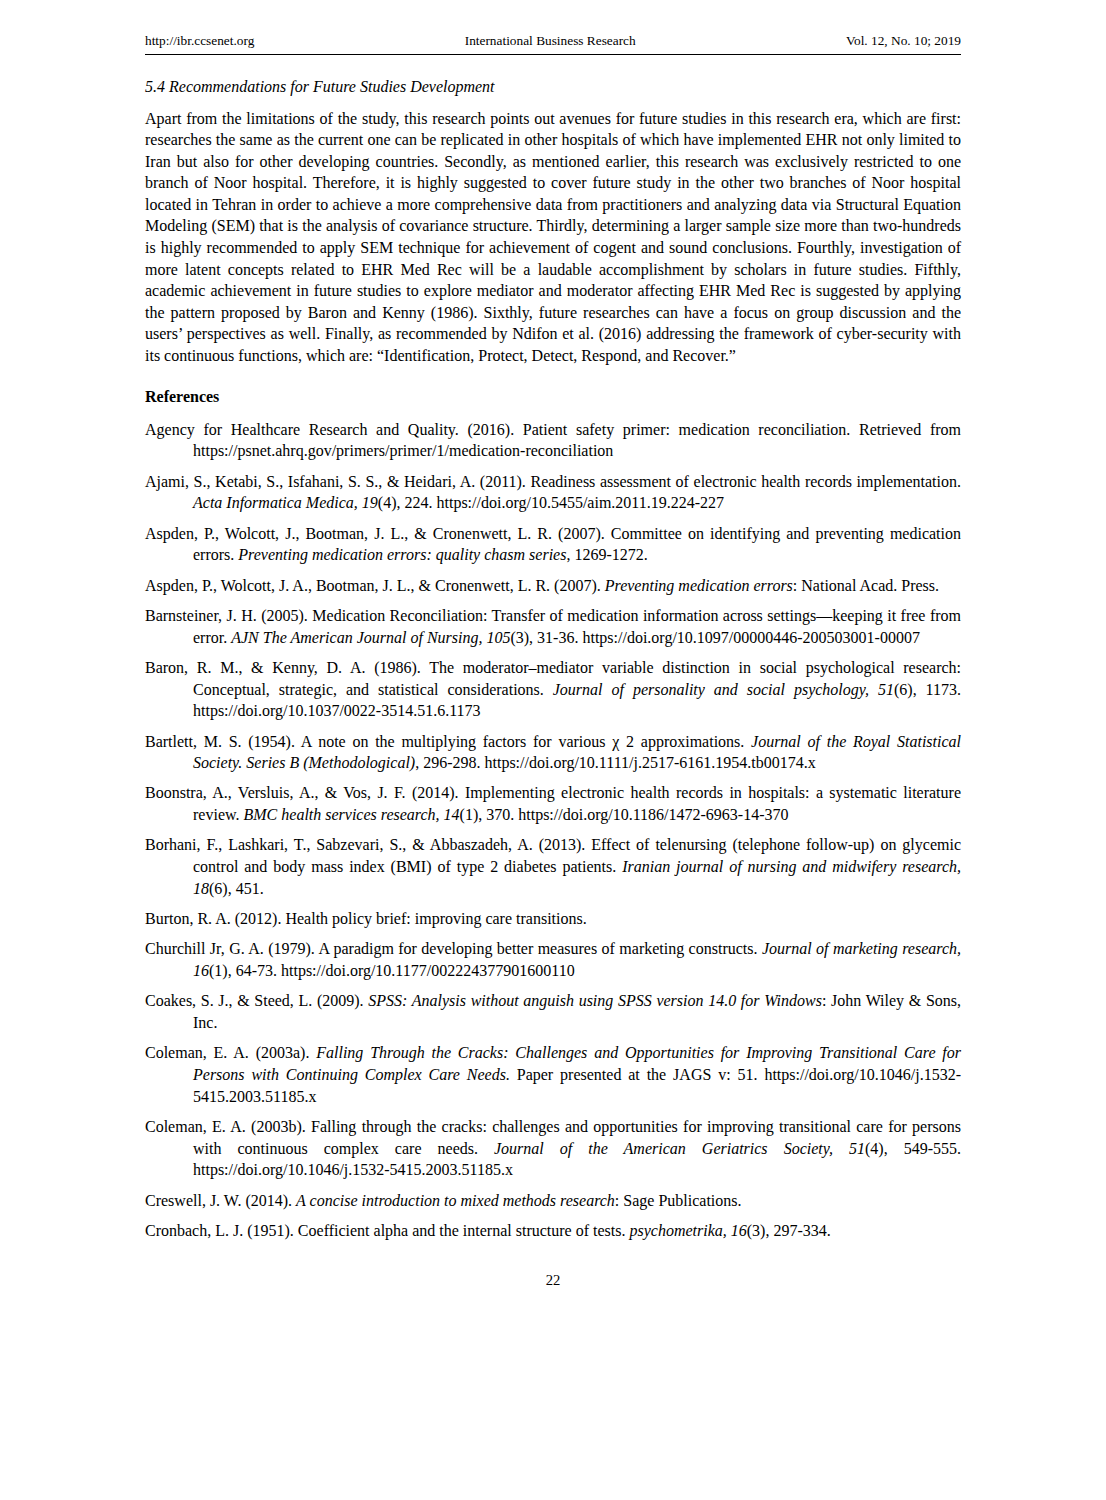http://ibr.ccsenet.org International Business Research Vol. 12, No. 10; 2019
5.4 Recommendations for Future Studies Development
Apart from the limitations of the study, this research points out avenues for future studies in this research era, which are first: researches the same as the current one can be replicated in other hospitals of which have implemented EHR not only limited to Iran but also for other developing countries. Secondly, as mentioned earlier, this research was exclusively restricted to one branch of Noor hospital. Therefore, it is highly suggested to cover future study in the other two branches of Noor hospital located in Tehran in order to achieve a more comprehensive data from practitioners and analyzing data via Structural Equation Modeling (SEM) that is the analysis of covariance structure. Thirdly, determining a larger sample size more than two-hundreds is highly recommended to apply SEM technique for achievement of cogent and sound conclusions. Fourthly, investigation of more latent concepts related to EHR Med Rec will be a laudable accomplishment by scholars in future studies. Fifthly, academic achievement in future studies to explore mediator and moderator affecting EHR Med Rec is suggested by applying the pattern proposed by Baron and Kenny (1986). Sixthly, future researches can have a focus on group discussion and the users’ perspectives as well. Finally, as recommended by Ndifon et al. (2016) addressing the framework of cyber-security with its continuous functions, which are: “Identification, Protect, Detect, Respond, and Recover.”
References
Agency for Healthcare Research and Quality. (2016). Patient safety primer: medication reconciliation. Retrieved from https://psnet.ahrq.gov/primers/primer/1/medication-reconciliation
Ajami, S., Ketabi, S., Isfahani, S. S., & Heidari, A. (2011). Readiness assessment of electronic health records implementation. Acta Informatica Medica, 19(4), 224. https://doi.org/10.5455/aim.2011.19.224-227
Aspden, P., Wolcott, J., Bootman, J. L., & Cronenwett, L. R. (2007). Committee on identifying and preventing medication errors. Preventing medication errors: quality chasm series, 1269-1272.
Aspden, P., Wolcott, J. A., Bootman, J. L., & Cronenwett, L. R. (2007). Preventing medication errors: National Acad. Press.
Barnsteiner, J. H. (2005). Medication Reconciliation: Transfer of medication information across settings—keeping it free from error. AJN The American Journal of Nursing, 105(3), 31-36. https://doi.org/10.1097/00000446-200503001-00007
Baron, R. M., & Kenny, D. A. (1986). The moderator–mediator variable distinction in social psychological research: Conceptual, strategic, and statistical considerations. Journal of personality and social psychology, 51(6), 1173. https://doi.org/10.1037/0022-3514.51.6.1173
Bartlett, M. S. (1954). A note on the multiplying factors for various χ 2 approximations. Journal of the Royal Statistical Society. Series B (Methodological), 296-298. https://doi.org/10.1111/j.2517-6161.1954.tb00174.x
Boonstra, A., Versluis, A., & Vos, J. F. (2014). Implementing electronic health records in hospitals: a systematic literature review. BMC health services research, 14(1), 370. https://doi.org/10.1186/1472-6963-14-370
Borhani, F., Lashkari, T., Sabzevari, S., & Abbaszadeh, A. (2013). Effect of telenursing (telephone follow-up) on glycemic control and body mass index (BMI) of type 2 diabetes patients. Iranian journal of nursing and midwifery research, 18(6), 451.
Burton, R. A. (2012). Health policy brief: improving care transitions.
Churchill Jr, G. A. (1979). A paradigm for developing better measures of marketing constructs. Journal of marketing research, 16(1), 64-73. https://doi.org/10.1177/002224377901600110
Coakes, S. J., & Steed, L. (2009). SPSS: Analysis without anguish using SPSS version 14.0 for Windows: John Wiley & Sons, Inc.
Coleman, E. A. (2003a). Falling Through the Cracks: Challenges and Opportunities for Improving Transitional Care for Persons with Continuing Complex Care Needs. Paper presented at the JAGS v: 51. https://doi.org/10.1046/j.1532-5415.2003.51185.x
Coleman, E. A. (2003b). Falling through the cracks: challenges and opportunities for improving transitional care for persons with continuous complex care needs. Journal of the American Geriatrics Society, 51(4), 549-555. https://doi.org/10.1046/j.1532-5415.2003.51185.x
Creswell, J. W. (2014). A concise introduction to mixed methods research: Sage Publications.
Cronbach, L. J. (1951). Coefficient alpha and the internal structure of tests. psychometrika, 16(3), 297-334.
22